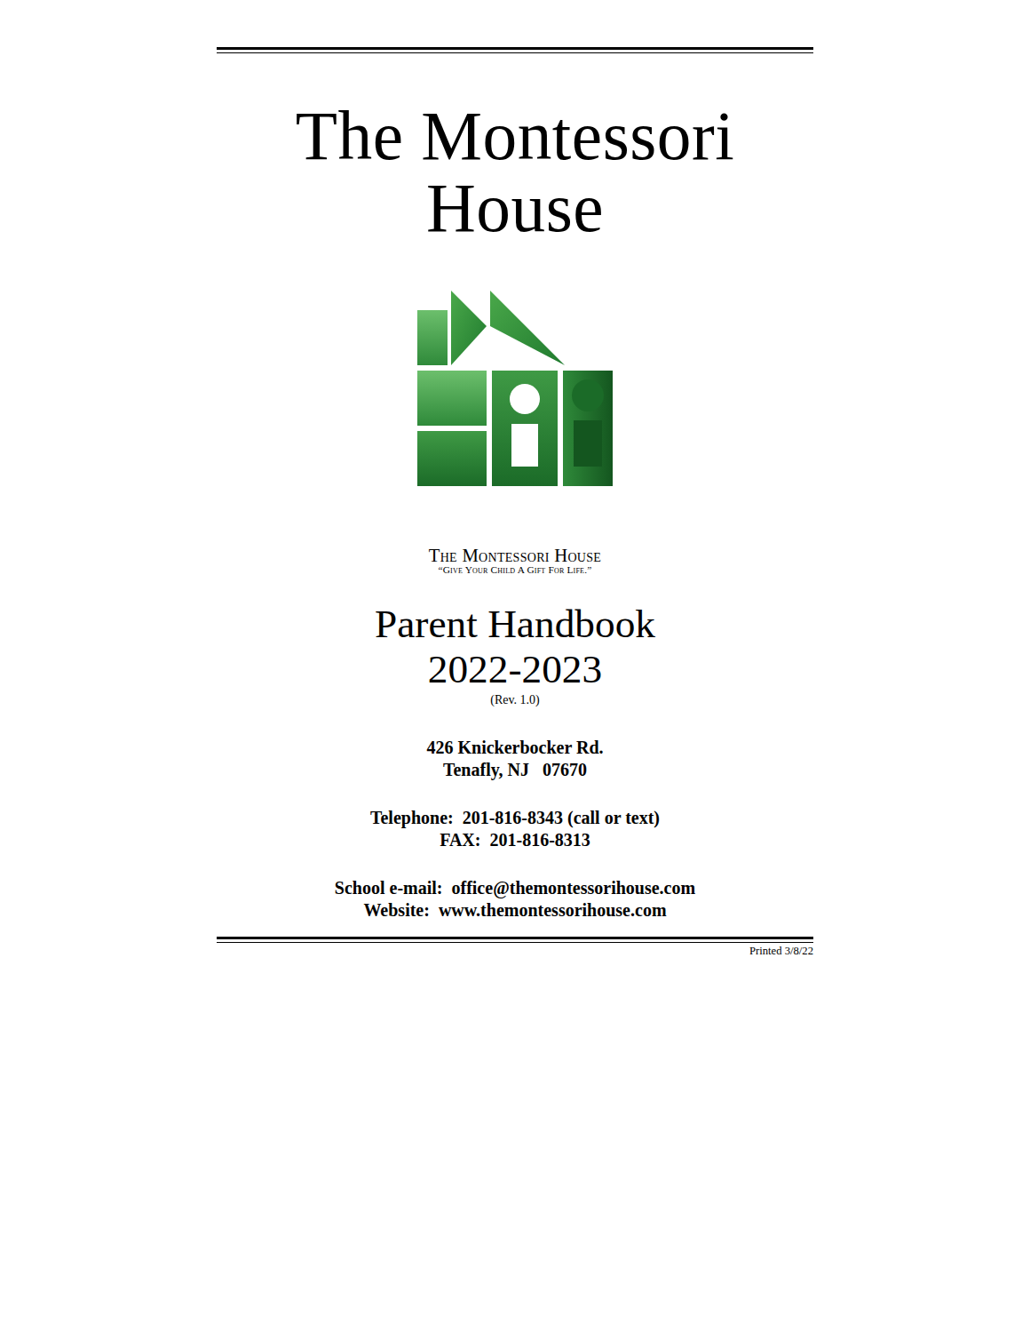The Montessori House
The Montessori House
“Give Your Child A Gift For Life.”
Parent Handbook
2022-2023
(Rev. 1.0)
426 Knickerbocker Rd.
Tenafly, NJ 07670
Telephone: 201-816-8343 (call or text)
FAX: 201-816-8313
School e-mail: office@themontessorihouse.com
Website: www.themontessorihouse.com
Printed 3/8/22